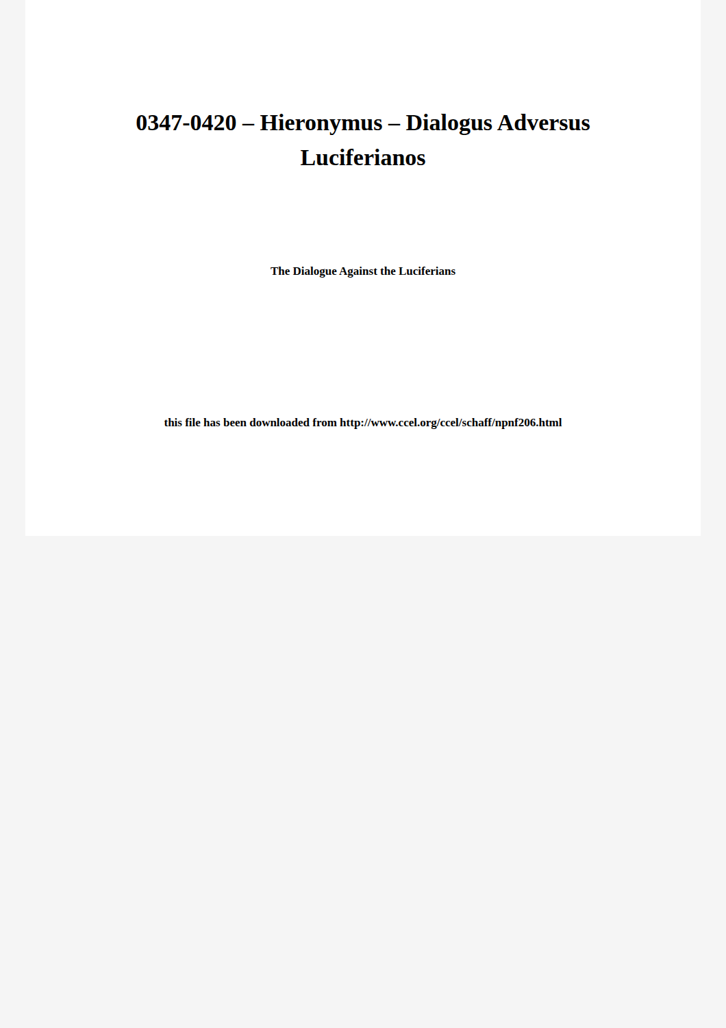0347-0420 – Hieronymus – Dialogus Adversus Luciferianos
The Dialogue Against the Luciferians
this file has been downloaded from http://www.ccel.org/ccel/schaff/npnf206.html